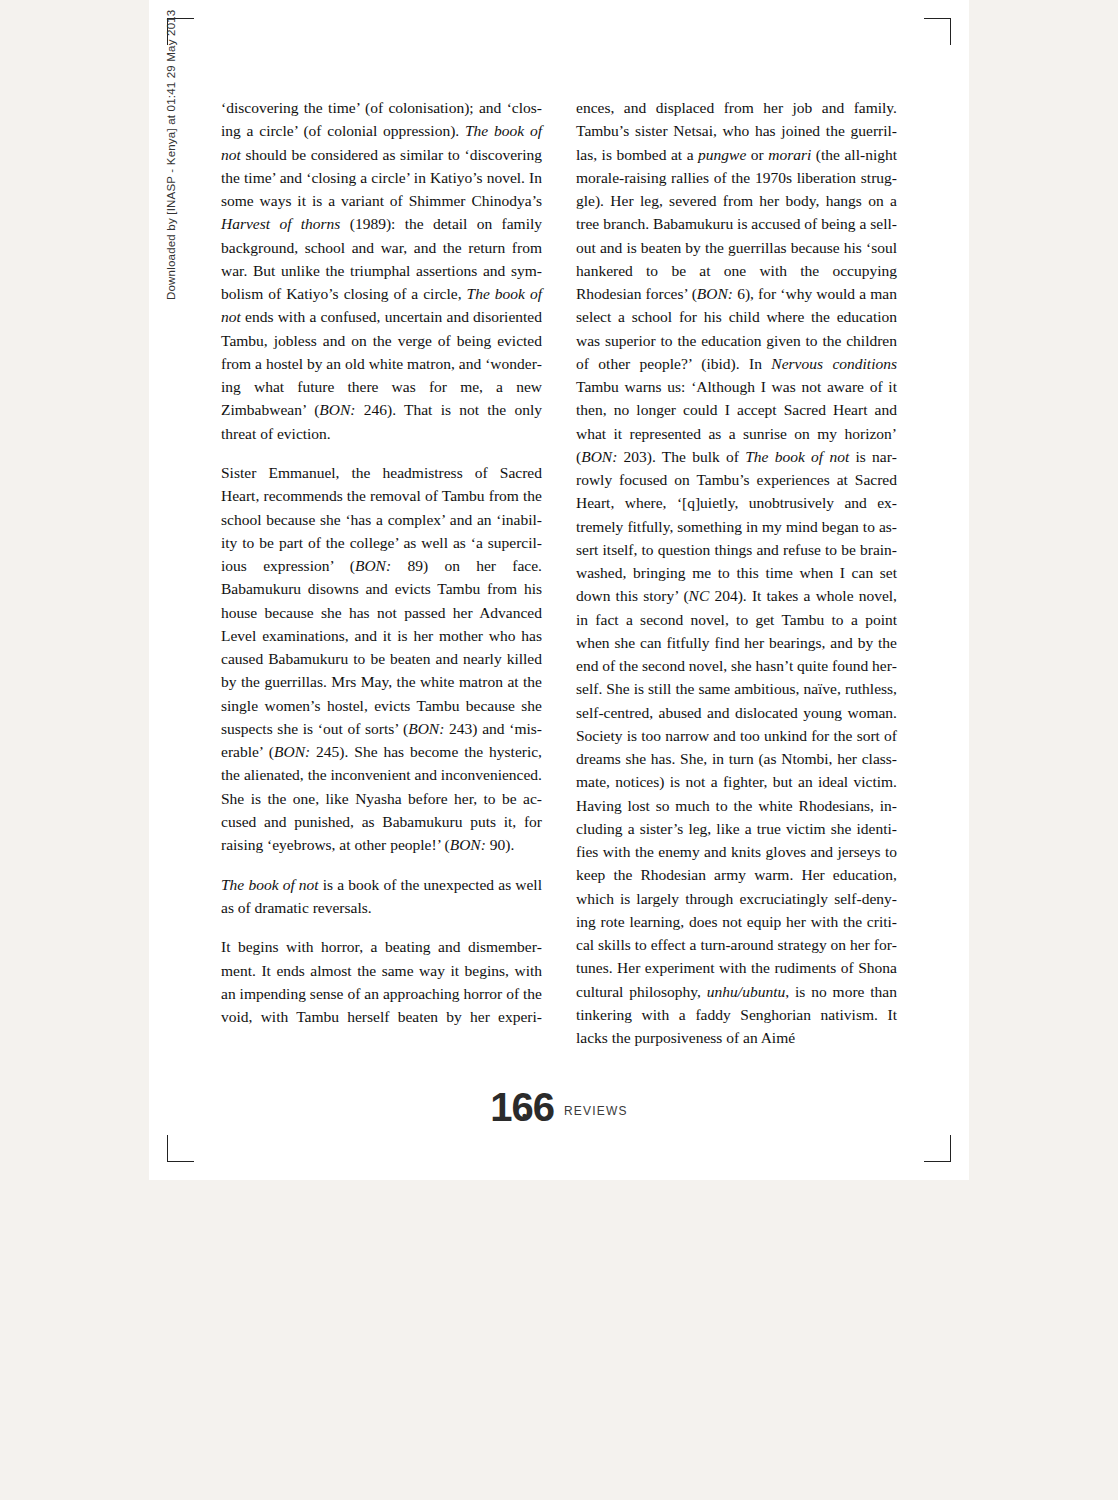Downloaded by [INASP - Kenya] at 01:41 29 May 2013
‘discovering the time’ (of colonisation); and ‘closing a circle’ (of colonial oppression). The book of not should be considered as similar to ‘discovering the time’ and ‘closing a circle’ in Katiyo’s novel. In some ways it is a variant of Shimmer Chinodya’s Harvest of thorns (1989): the detail on family background, school and war, and the return from war. But unlike the triumphal assertions and symbolism of Katiyo’s closing of a circle, The book of not ends with a confused, uncertain and disoriented Tambu, jobless and on the verge of being evicted from a hostel by an old white matron, and ‘wondering what future there was for me, a new Zimbabwean’ (BON: 246). That is not the only threat of eviction.
Sister Emmanuel, the headmistress of Sacred Heart, recommends the removal of Tambu from the school because she ‘has a complex’ and an ‘inability to be part of the college’ as well as ‘a supercilious expression’ (BON: 89) on her face. Babamukuru disowns and evicts Tambu from his house because she has not passed her Advanced Level examinations, and it is her mother who has caused Babamukuru to be beaten and nearly killed by the guerrillas. Mrs May, the white matron at the single women’s hostel, evicts Tambu because she suspects she is ‘out of sorts’ (BON: 243) and ‘miserable’ (BON: 245). She has become the hysteric, the alienated, the inconvenient and inconvenienced. She is the one, like Nyasha before her, to be accused and punished, as Babamukuru puts it, for raising ‘eyebrows, at other people!’ (BON: 90).
The book of not is a book of the unexpected as well as of dramatic reversals.
It begins with horror, a beating and dismemberment. It ends almost the same way it begins, with an impending sense of an approaching horror of the void, with Tambu herself beaten by her experiences, and displaced from her job and family. Tambu’s sister Netsai, who has joined the guerrillas, is bombed at a pungwe or morari (the all-night morale-raising rallies of the 1970s liberation struggle). Her leg, severed from her body, hangs on a tree branch. Babamukuru is accused of being a sellout and is beaten by the guerrillas because his ‘soul hankered to be at one with the occupying Rhodesian forces’ (BON: 6), for ‘why would a man select a school for his child where the education was superior to the education given to the children of other people?’ (ibid). In Nervous conditions Tambu warns us: ‘Although I was not aware of it then, no longer could I accept Sacred Heart and what it represented as a sunrise on my horizon’ (BON: 203). The bulk of The book of not is narrowly focused on Tambu’s experiences at Sacred Heart, where, ‘[q]uietly, unobtrusively and extremely fitfully, something in my mind began to assert itself, to question things and refuse to be brainwashed, bringing me to this time when I can set down this story’ (NC 204). It takes a whole novel, in fact a second novel, to get Tambu to a point when she can fitfully find her bearings, and by the end of the second novel, she hasn’t quite found herself. She is still the same ambitious, naïve, ruthless, self-centred, abused and dislocated young woman. Society is too narrow and too unkind for the sort of dreams she has. She, in turn (as Ntombi, her classmate, notices) is not a fighter, but an ideal victim. Having lost so much to the white Rhodesians, including a sister’s leg, like a true victim she identifies with the enemy and knits gloves and jerseys to keep the Rhodesian army warm. Her education, which is largely through excruciatingly self-denying rote learning, does not equip her with the critical skills to effect a turn-around strategy on her fortunes. Her experiment with the rudiments of Shona cultural philosophy, unhu/ubuntu, is no more than tinkering with a faddy Senghorian nativism. It lacks the purposiveness of an Aimé
166••REVIEWS